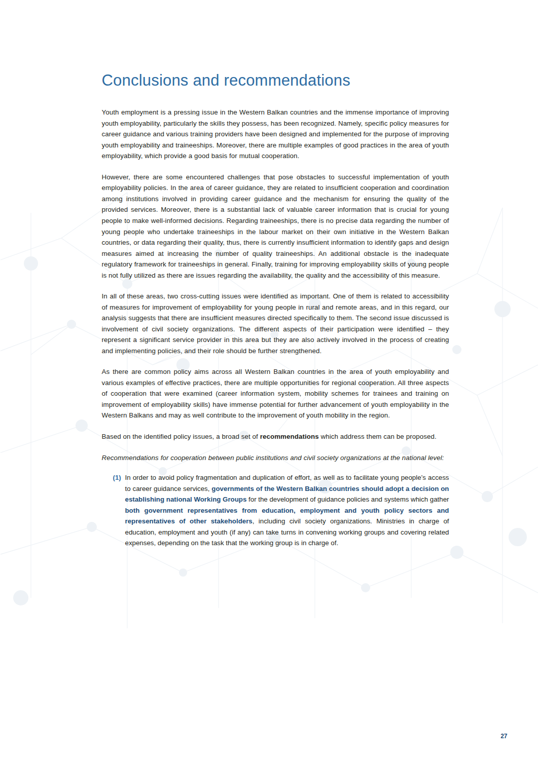Conclusions and recommendations
Youth employment is a pressing issue in the Western Balkan countries and the immense importance of improving youth employability, particularly the skills they possess, has been recognized. Namely, specific policy measures for career guidance and various training providers have been designed and implemented for the purpose of improving youth employability and traineeships. Moreover, there are multiple examples of good practices in the area of youth employability, which provide a good basis for mutual cooperation.
However, there are some encountered challenges that pose obstacles to successful implementation of youth employability policies. In the area of career guidance, they are related to insufficient cooperation and coordination among institutions involved in providing career guidance and the mechanism for ensuring the quality of the provided services. Moreover, there is a substantial lack of valuable career information that is crucial for young people to make well-informed decisions. Regarding traineeships, there is no precise data regarding the number of young people who undertake traineeships in the labour market on their own initiative in the Western Balkan countries, or data regarding their quality, thus, there is currently insufficient information to identify gaps and design measures aimed at increasing the number of quality traineeships. An additional obstacle is the inadequate regulatory framework for traineeships in general. Finally, training for improving employability skills of young people is not fully utilized as there are issues regarding the availability, the quality and the accessibility of this measure.
In all of these areas, two cross-cutting issues were identified as important. One of them is related to accessibility of measures for improvement of employability for young people in rural and remote areas, and in this regard, our analysis suggests that there are insufficient measures directed specifically to them. The second issue discussed is involvement of civil society organizations. The different aspects of their participation were identified – they represent a significant service provider in this area but they are also actively involved in the process of creating and implementing policies, and their role should be further strengthened.
As there are common policy aims across all Western Balkan countries in the area of youth employability and various examples of effective practices, there are multiple opportunities for regional cooperation. All three aspects of cooperation that were examined (career information system, mobility schemes for trainees and training on improvement of employability skills) have immense potential for further advancement of youth employability in the Western Balkans and may as well contribute to the improvement of youth mobility in the region.
Based on the identified policy issues, a broad set of recommendations which address them can be proposed.
Recommendations for cooperation between public institutions and civil society organizations at the national level:
(1) In order to avoid policy fragmentation and duplication of effort, as well as to facilitate young people’s access to career guidance services, governments of the Western Balkan countries should adopt a decision on establishing national Working Groups for the development of guidance policies and systems which gather both government representatives from education, employment and youth policy sectors and representatives of other stakeholders, including civil society organizations. Ministries in charge of education, employment and youth (if any) can take turns in convening working groups and covering related expenses, depending on the task that the working group is in charge of.
27